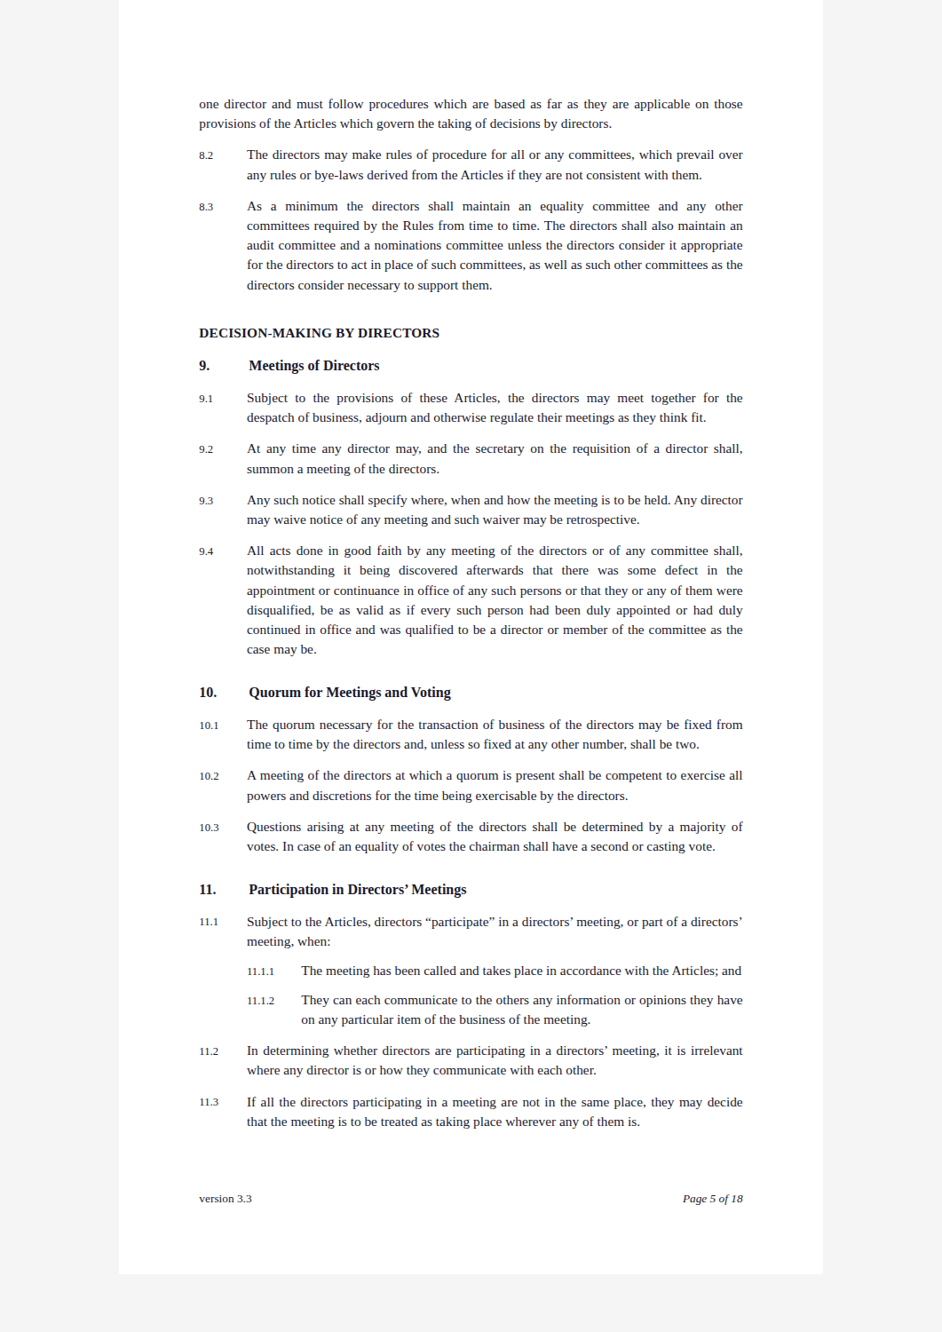one director and must follow procedures which are based as far as they are applicable on those provisions of the Articles which govern the taking of decisions by directors.
8.2
The directors may make rules of procedure for all or any committees, which prevail over any rules or bye-laws derived from the Articles if they are not consistent with them.
8.3
As a minimum the directors shall maintain an equality committee and any other committees required by the Rules from time to time. The directors shall also maintain an audit committee and a nominations committee unless the directors consider it appropriate for the directors to act in place of such committees, as well as such other committees as the directors consider necessary to support them.
Decision-Making by Directors
9. Meetings of Directors
9.1
Subject to the provisions of these Articles, the directors may meet together for the despatch of business, adjourn and otherwise regulate their meetings as they think fit.
9.2
At any time any director may, and the secretary on the requisition of a director shall, summon a meeting of the directors.
9.3
Any such notice shall specify where, when and how the meeting is to be held. Any director may waive notice of any meeting and such waiver may be retrospective.
9.4
All acts done in good faith by any meeting of the directors or of any committee shall, notwithstanding it being discovered afterwards that there was some defect in the appointment or continuance in office of any such persons or that they or any of them were disqualified, be as valid as if every such person had been duly appointed or had duly continued in office and was qualified to be a director or member of the committee as the case may be.
10. Quorum for Meetings and Voting
10.1
The quorum necessary for the transaction of business of the directors may be fixed from time to time by the directors and, unless so fixed at any other number, shall be two.
10.2
A meeting of the directors at which a quorum is present shall be competent to exercise all powers and discretions for the time being exercisable by the directors.
10.3
Questions arising at any meeting of the directors shall be determined by a majority of votes. In case of an equality of votes the chairman shall have a second or casting vote.
11. Participation in Directors’ Meetings
11.1
Subject to the Articles, directors “participate” in a directors’ meeting, or part of a directors’ meeting, when:
11.1.1
The meeting has been called and takes place in accordance with the Articles; and
11.1.2
They can each communicate to the others any information or opinions they have on any particular item of the business of the meeting.
11.2
In determining whether directors are participating in a directors’ meeting, it is irrelevant where any director is or how they communicate with each other.
11.3
If all the directors participating in a meeting are not in the same place, they may decide that the meeting is to be treated as taking place wherever any of them is.
version 3.3 Page 5 of 18